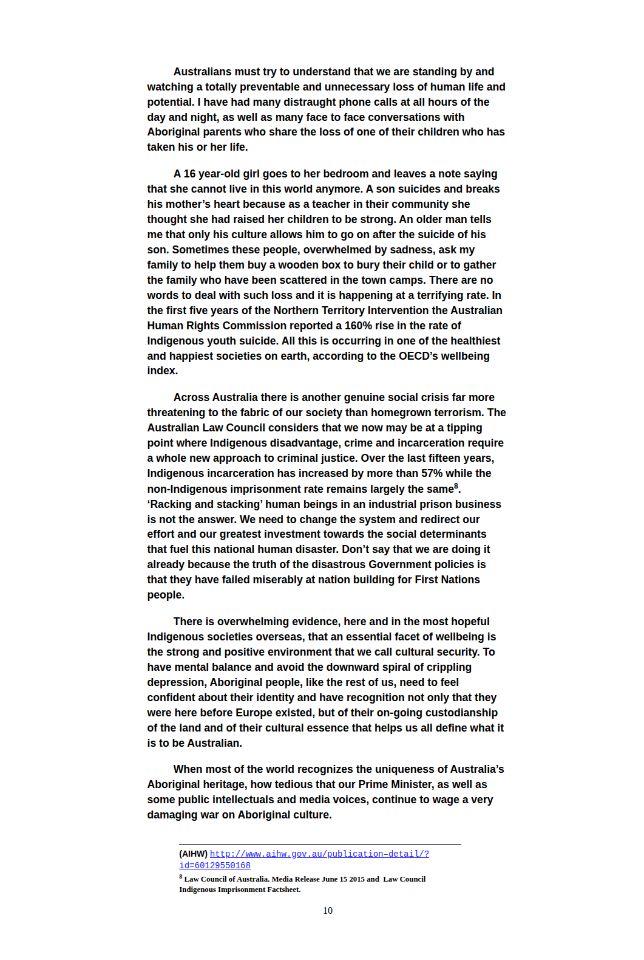Australians must try to understand that we are standing by and watching a totally preventable and unnecessary loss of human life and potential. I have had many distraught phone calls at all hours of the day and night, as well as many face to face conversations with Aboriginal parents who share the loss of one of their children who has taken his or her life.
A 16 year-old girl goes to her bedroom and leaves a note saying that she cannot live in this world anymore. A son suicides and breaks his mother’s heart because as a teacher in their community she thought she had raised her children to be strong. An older man tells me that only his culture allows him to go on after the suicide of his son. Sometimes these people, overwhelmed by sadness, ask my family to help them buy a wooden box to bury their child or to gather the family who have been scattered in the town camps. There are no words to deal with such loss and it is happening at a terrifying rate. In the first five years of the Northern Territory Intervention the Australian Human Rights Commission reported a 160% rise in the rate of Indigenous youth suicide. All this is occurring in one of the healthiest and happiest societies on earth, according to the OECD’s wellbeing index.
Across Australia there is another genuine social crisis far more threatening to the fabric of our society than homegrown terrorism. The Australian Law Council considers that we now may be at a tipping point where Indigenous disadvantage, crime and incarceration require a whole new approach to criminal justice. Over the last fifteen years, Indigenous incarceration has increased by more than 57% while the non-Indigenous imprisonment rate remains largely the same8. ‘Racking and stacking’ human beings in an industrial prison business is not the answer. We need to change the system and redirect our effort and our greatest investment towards the social determinants that fuel this national human disaster. Don’t say that we are doing it already because the truth of the disastrous Government policies is that they have failed miserably at nation building for First Nations people.
There is overwhelming evidence, here and in the most hopeful Indigenous societies overseas, that an essential facet of wellbeing is the strong and positive environment that we call cultural security. To have mental balance and avoid the downward spiral of crippling depression, Aboriginal people, like the rest of us, need to feel confident about their identity and have recognition not only that they were here before Europe existed, but of their on-going custodianship of the land and of their cultural essence that helps us all define what it is to be Australian.
When most of the world recognizes the uniqueness of Australia’s Aboriginal heritage, how tedious that our Prime Minister, as well as some public intellectuals and media voices, continue to wage a very damaging war on Aboriginal culture.
(AIHW) http://www.aihw.gov.au/publication–detail/?id=60129550168
8 Law Council of Australia. Media Release June 15 2015 and Law Council Indigenous Imprisonment Factsheet.
10